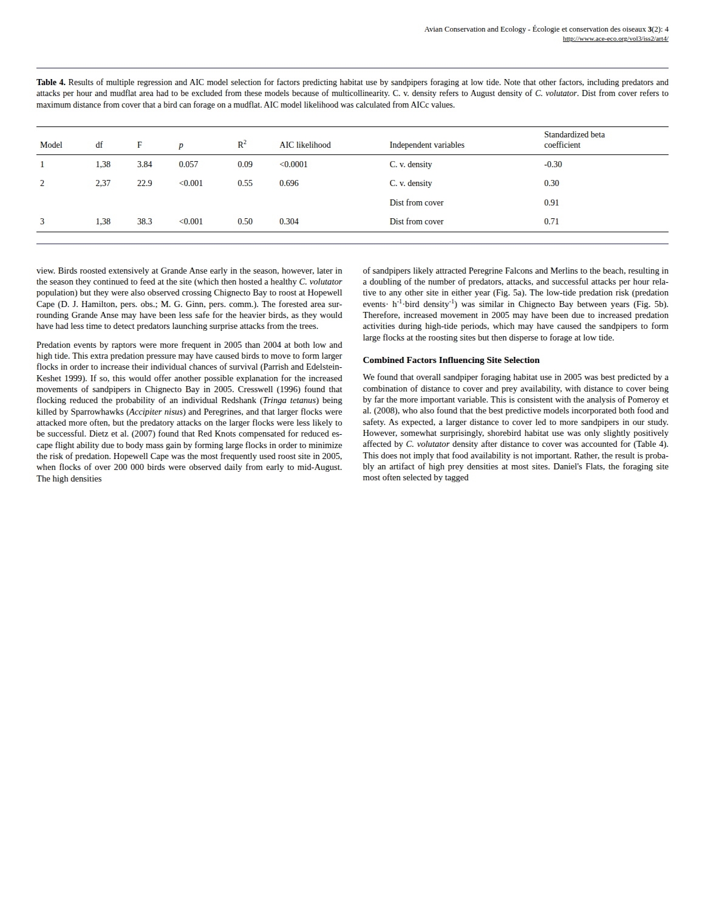Avian Conservation and Ecology - Écologie et conservation des oiseaux 3(2): 4 http://www.ace-eco.org/vol3/iss2/art4/
Table 4. Results of multiple regression and AIC model selection for factors predicting habitat use by sandpipers foraging at low tide. Note that other factors, including predators and attacks per hour and mudflat area had to be excluded from these models because of multicollinearity. C. v. density refers to August density of C. volutator. Dist from cover refers to maximum distance from cover that a bird can forage on a mudflat. AIC model likelihood was calculated from AICc values.
| Model | df | F | p | R 2 | AIC likelihood | Independent variables | Standardized beta coefficient |
| --- | --- | --- | --- | --- | --- | --- | --- |
| 1 | 1,38 | 3.84 | 0.057 | 0.09 | <0.0001 | C. v. density | -0.30 |
| 2 | 2,37 | 22.9 | <0.001 | 0.55 | 0.696 | C. v. density | 0.30 |
| | | | | | | Dist from cover | 0.91 |
| 3 | 1,38 | 38.3 | <0.001 | 0.50 | 0.304 | Dist from cover | 0.71 |
view. Birds roosted extensively at Grande Anse early in the season, however, later in the season they continued to feed at the site (which then hosted a healthy C. volutator population) but they were also observed crossing Chignecto Bay to roost at Hopewell Cape (D. J. Hamilton, pers. obs.; M. G. Ginn, pers. comm.). The forested area surrounding Grande Anse may have been less safe for the heavier birds, as they would have had less time to detect predators launching surprise attacks from the trees.
Predation events by raptors were more frequent in 2005 than 2004 at both low and high tide. This extra predation pressure may have caused birds to move to form larger flocks in order to increase their individual chances of survival (Parrish and Edelstein-Keshet 1999). If so, this would offer another possible explanation for the increased movements of sandpipers in Chignecto Bay in 2005. Cresswell (1996) found that flocking reduced the probability of an individual Redshank (Tringa tetanus) being killed by Sparrowhawks (Accipiter nisus) and Peregrines, and that larger flocks were attacked more often, but the predatory attacks on the larger flocks were less likely to be successful. Dietz et al. (2007) found that Red Knots compensated for reduced escape flight ability due to body mass gain by forming large flocks in order to minimize the risk of predation. Hopewell Cape was the most frequently used roost site in 2005, when flocks of over 200 000 birds were observed daily from early to mid-August. The high densities
of sandpipers likely attracted Peregrine Falcons and Merlins to the beach, resulting in a doubling of the number of predators, attacks, and successful attacks per hour relative to any other site in either year (Fig. 5a). The low-tide predation risk (predation events· h-1·bird density-1) was similar in Chignecto Bay between years (Fig. 5b). Therefore, increased movement in 2005 may have been due to increased predation activities during high-tide periods, which may have caused the sandpipers to form large flocks at the roosting sites but then disperse to forage at low tide.
Combined Factors Influencing Site Selection
We found that overall sandpiper foraging habitat use in 2005 was best predicted by a combination of distance to cover and prey availability, with distance to cover being by far the more important variable. This is consistent with the analysis of Pomeroy et al. (2008), who also found that the best predictive models incorporated both food and safety. As expected, a larger distance to cover led to more sandpipers in our study. However, somewhat surprisingly, shorebird habitat use was only slightly positively affected by C. volutator density after distance to cover was accounted for (Table 4). This does not imply that food availability is not important. Rather, the result is probably an artifact of high prey densities at most sites. Daniel's Flats, the foraging site most often selected by tagged